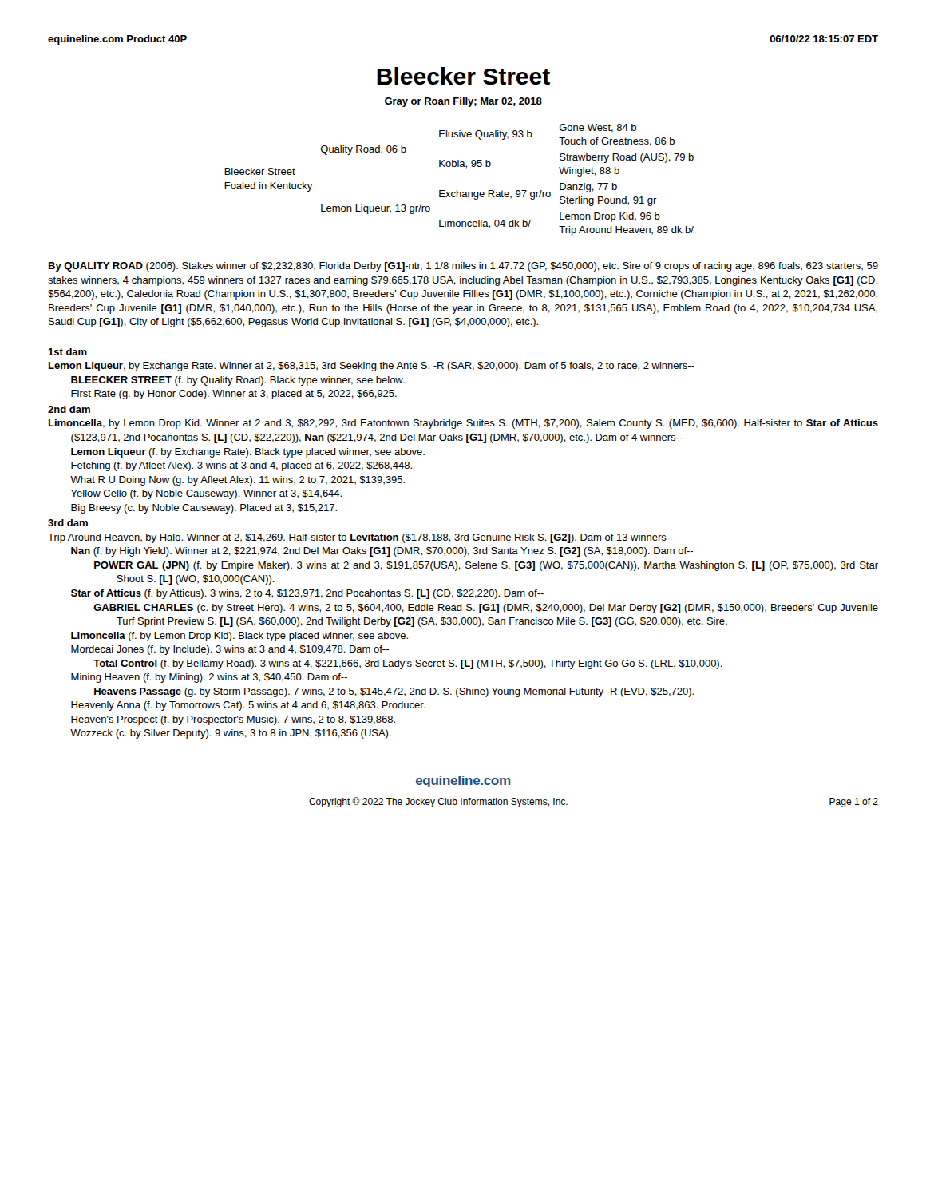equineline.com Product 40P 06/10/22 18:15:07 EDT
Bleecker Street
Gray or Roan Filly; Mar 02, 2018
| Bleecker Street Foaled in Kentucky | Quality Road, 06 b | Elusive Quality, 93 b | Gone West, 84 b Touch of Greatness, 86 b |
| Kobla, 95 b | Strawberry Road (AUS), 79 b Winglet, 88 b |
| Lemon Liqueur, 13 gr/ro | Exchange Rate, 97 gr/ro | Danzig, 77 b Sterling Pound, 91 gr |
| Limoncella, 04 dk b/ | Lemon Drop Kid, 96 b Trip Around Heaven, 89 dk b/ |
By QUALITY ROAD (2006). Stakes winner of $2,232,830, Florida Derby [G1]-ntr, 1 1/8 miles in 1:47.72 (GP, $450,000), etc. Sire of 9 crops of racing age, 896 foals, 623 starters, 59 stakes winners, 4 champions, 459 winners of 1327 races and earning $79,665,178 USA, including Abel Tasman (Champion in U.S., $2,793,385, Longines Kentucky Oaks [G1] (CD, $564,200), etc.), Caledonia Road (Champion in U.S., $1,307,800, Breeders' Cup Juvenile Fillies [G1] (DMR, $1,100,000), etc.), Corniche (Champion in U.S., at 2, 2021, $1,262,000, Breeders' Cup Juvenile [G1] (DMR, $1,040,000), etc.), Run to the Hills (Horse of the year in Greece, to 8, 2021, $131,565 USA), Emblem Road (to 4, 2022, $10,204,734 USA, Saudi Cup [G1]), City of Light ($5,662,600, Pegasus World Cup Invitational S. [G1] (GP, $4,000,000), etc.).
1st dam
Lemon Liqueur, by Exchange Rate. Winner at 2, $68,315, 3rd Seeking the Ante S. -R (SAR, $20,000). Dam of 5 foals, 2 to race, 2 winners--
BLEECKER STREET (f. by Quality Road). Black type winner, see below.
First Rate (g. by Honor Code). Winner at 3, placed at 5, 2022, $66,925.
2nd dam
Limoncella, by Lemon Drop Kid. Winner at 2 and 3, $82,292, 3rd Eatontown Staybridge Suites S. (MTH, $7,200), Salem County S. (MED, $6,600). Half-sister to Star of Atticus ($123,971, 2nd Pocahontas S. [L] (CD, $22,220)), Nan ($221,974, 2nd Del Mar Oaks [G1] (DMR, $70,000), etc.). Dam of 4 winners--
Lemon Liqueur (f. by Exchange Rate). Black type placed winner, see above.
Fetching (f. by Afleet Alex). 3 wins at 3 and 4, placed at 6, 2022, $268,448.
What R U Doing Now (g. by Afleet Alex). 11 wins, 2 to 7, 2021, $139,395.
Yellow Cello (f. by Noble Causeway). Winner at 3, $14,644.
Big Breesy (c. by Noble Causeway). Placed at 3, $15,217.
3rd dam
Trip Around Heaven, by Halo. Winner at 2, $14,269. Half-sister to Levitation ($178,188, 3rd Genuine Risk S. [G2]). Dam of 13 winners--
Nan (f. by High Yield). Winner at 2, $221,974, 2nd Del Mar Oaks [G1] (DMR, $70,000), 3rd Santa Ynez S. [G2] (SA, $18,000). Dam of--
POWER GAL (JPN) (f. by Empire Maker). 3 wins at 2 and 3, $191,857(USA), Selene S. [G3] (WO, $75,000(CAN)), Martha Washington S. [L] (OP, $75,000), 3rd Star Shoot S. [L] (WO, $10,000(CAN)).
Star of Atticus (f. by Atticus). 3 wins, 2 to 4, $123,971, 2nd Pocahontas S. [L] (CD, $22,220). Dam of--
GABRIEL CHARLES (c. by Street Hero). 4 wins, 2 to 5, $604,400, Eddie Read S. [G1] (DMR, $240,000), Del Mar Derby [G2] (DMR, $150,000), Breeders' Cup Juvenile Turf Sprint Preview S. [L] (SA, $60,000), 2nd Twilight Derby [G2] (SA, $30,000), San Francisco Mile S. [G3] (GG, $20,000), etc. Sire.
Limoncella (f. by Lemon Drop Kid). Black type placed winner, see above.
Mordecai Jones (f. by Include). 3 wins at 3 and 4, $109,478. Dam of--
Total Control (f. by Bellamy Road). 3 wins at 4, $221,666, 3rd Lady's Secret S. [L] (MTH, $7,500), Thirty Eight Go Go S. (LRL, $10,000).
Mining Heaven (f. by Mining). 2 wins at 3, $40,450. Dam of--
Heavens Passage (g. by Storm Passage). 7 wins, 2 to 5, $145,472, 2nd D. S. (Shine) Young Memorial Futurity -R (EVD, $25,720).
Heavenly Anna (f. by Tomorrows Cat). 5 wins at 4 and 6, $148,863. Producer.
Heaven's Prospect (f. by Prospector's Music). 7 wins, 2 to 8, $139,868.
Wozzeck (c. by Silver Deputy). 9 wins, 3 to 8 in JPN, $116,356 (USA).
equineline.com
Copyright © 2022 The Jockey Club Information Systems, Inc. Page 1 of 2